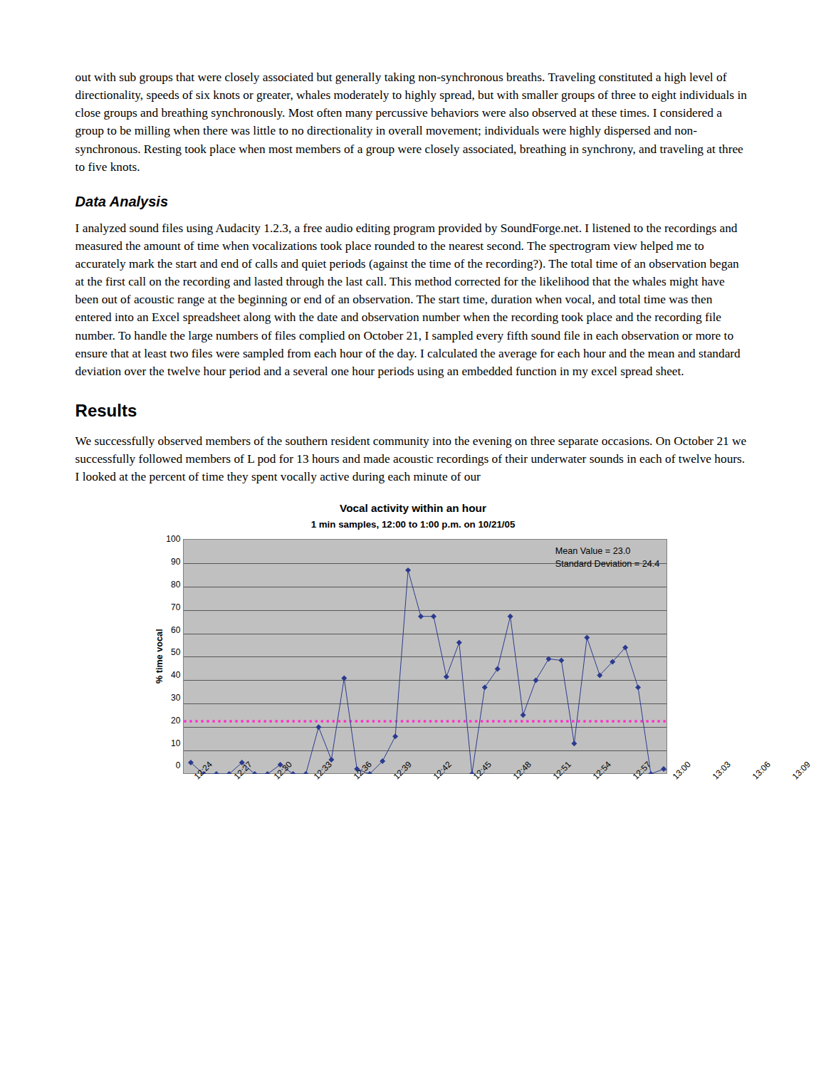out with sub groups that were closely associated but generally taking non-synchronous breaths. Traveling constituted a high level of directionality, speeds of six knots or greater, whales moderately to highly spread, but with smaller groups of three to eight individuals in close groups and breathing synchronously. Most often many percussive behaviors were also observed at these times. I considered a group to be milling when there was little to no directionality in overall movement; individuals were highly dispersed and non-synchronous. Resting took place when most members of a group were closely associated, breathing in synchrony, and traveling at three to five knots.
Data Analysis
I analyzed sound files using Audacity 1.2.3, a free audio editing program provided by SoundForge.net. I listened to the recordings and measured the amount of time when vocalizations took place rounded to the nearest second. The spectrogram view helped me to accurately mark the start and end of calls and quiet periods (against the time of the recording?). The total time of an observation began at the first call on the recording and lasted through the last call. This method corrected for the likelihood that the whales might have been out of acoustic range at the beginning or end of an observation. The start time, duration when vocal, and total time was then entered into an Excel spreadsheet along with the date and observation number when the recording took place and the recording file number. To handle the large numbers of files complied on October 21, I sampled every fifth sound file in each observation or more to ensure that at least two files were sampled from each hour of the day. I calculated the average for each hour and the mean and standard deviation over the twelve hour period and a several one hour periods using an embedded function in my excel spread sheet.
Results
We successfully observed members of the southern resident community into the evening on three separate occasions. On October 21 we successfully followed members of L pod for 13 hours and made acoustic recordings of their underwater sounds in each of twelve hours. I looked at the percent of time they spent vocally active during each minute of our
Vocal activity within an hour
1 min samples, 12:00 to 1:00 p.m. on 10/21/05
% time vocal
100 90 80 70 60 50 40 30 20 10 0
Mean Value = 23.0
Standard Deviation = 24.4
12:24 12:27 12:30 12:33 12:36 12:39 12:42 12:45 12:48 12:51 12:54 12:57 13:00 13:03 13:06 13:09